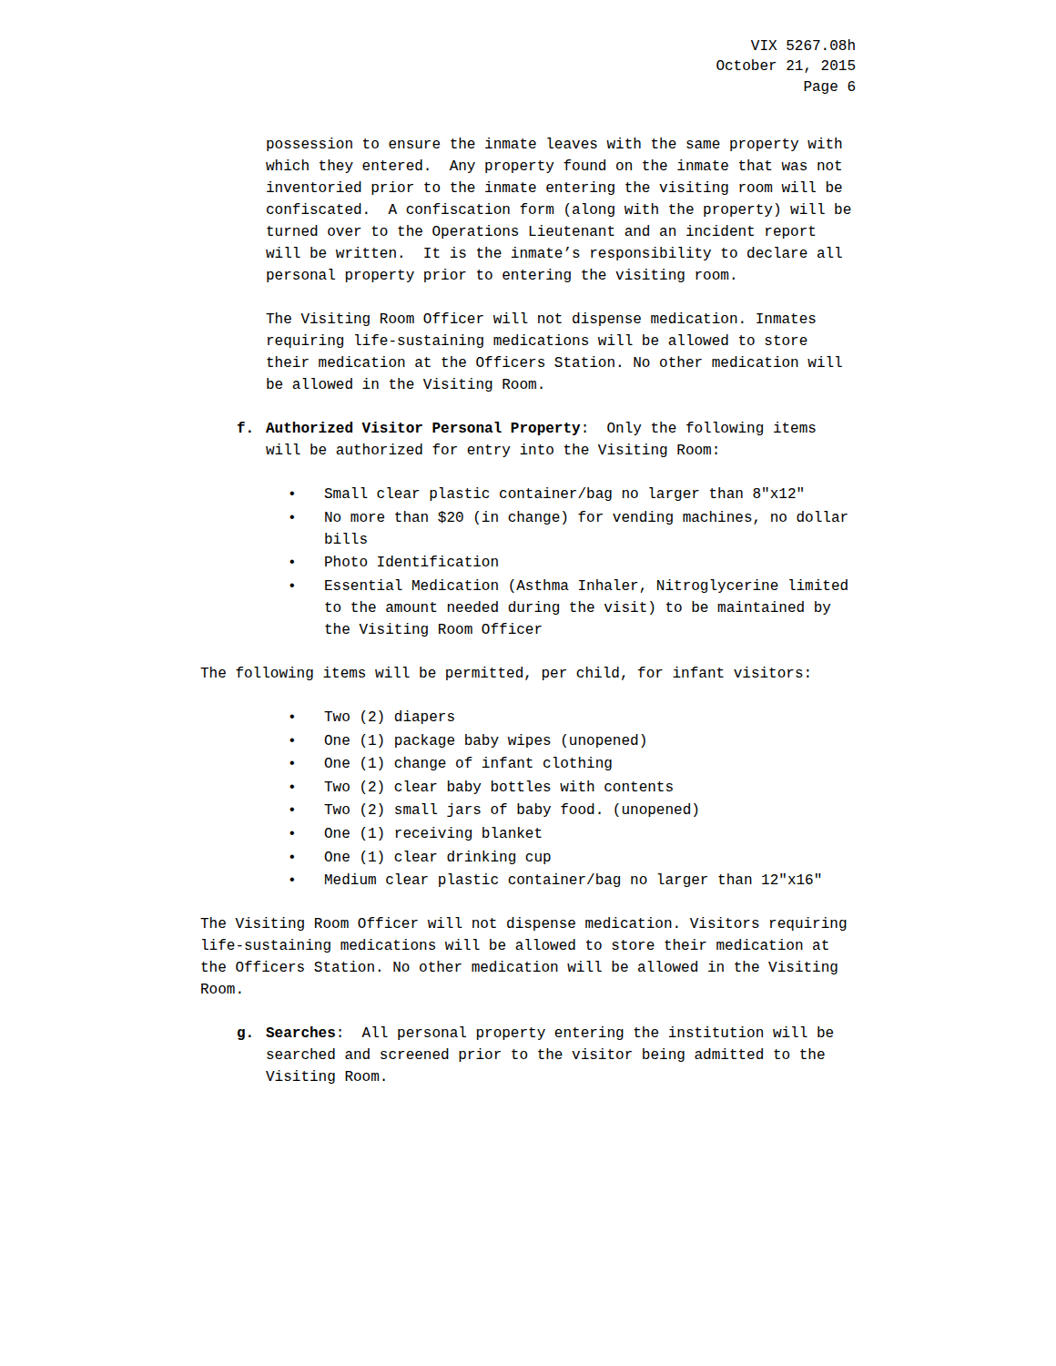VIX 5267.08h
October 21, 2015
Page 6
possession to ensure the inmate leaves with the same property with which they entered. Any property found on the inmate that was not inventoried prior to the inmate entering the visiting room will be confiscated. A confiscation form (along with the property) will be turned over to the Operations Lieutenant and an incident report will be written. It is the inmate’s responsibility to declare all personal property prior to entering the visiting room.
The Visiting Room Officer will not dispense medication. Inmates requiring life-sustaining medications will be allowed to store their medication at the Officers Station. No other medication will be allowed in the Visiting Room.
f. Authorized Visitor Personal Property: Only the following items will be authorized for entry into the Visiting Room:
Small clear plastic container/bag no larger than 8"x12"
No more than $20 (in change) for vending machines, no dollar bills
Photo Identification
Essential Medication (Asthma Inhaler, Nitroglycerine limited to the amount needed during the visit) to be maintained by the Visiting Room Officer
The following items will be permitted, per child, for infant visitors:
Two (2) diapers
One (1) package baby wipes (unopened)
One (1) change of infant clothing
Two (2) clear baby bottles with contents
Two (2) small jars of baby food. (unopened)
One (1) receiving blanket
One (1) clear drinking cup
Medium clear plastic container/bag no larger than 12"x16"
The Visiting Room Officer will not dispense medication. Visitors requiring life-sustaining medications will be allowed to store their medication at the Officers Station. No other medication will be allowed in the Visiting Room.
g. Searches: All personal property entering the institution will be searched and screened prior to the visitor being admitted to the Visiting Room.